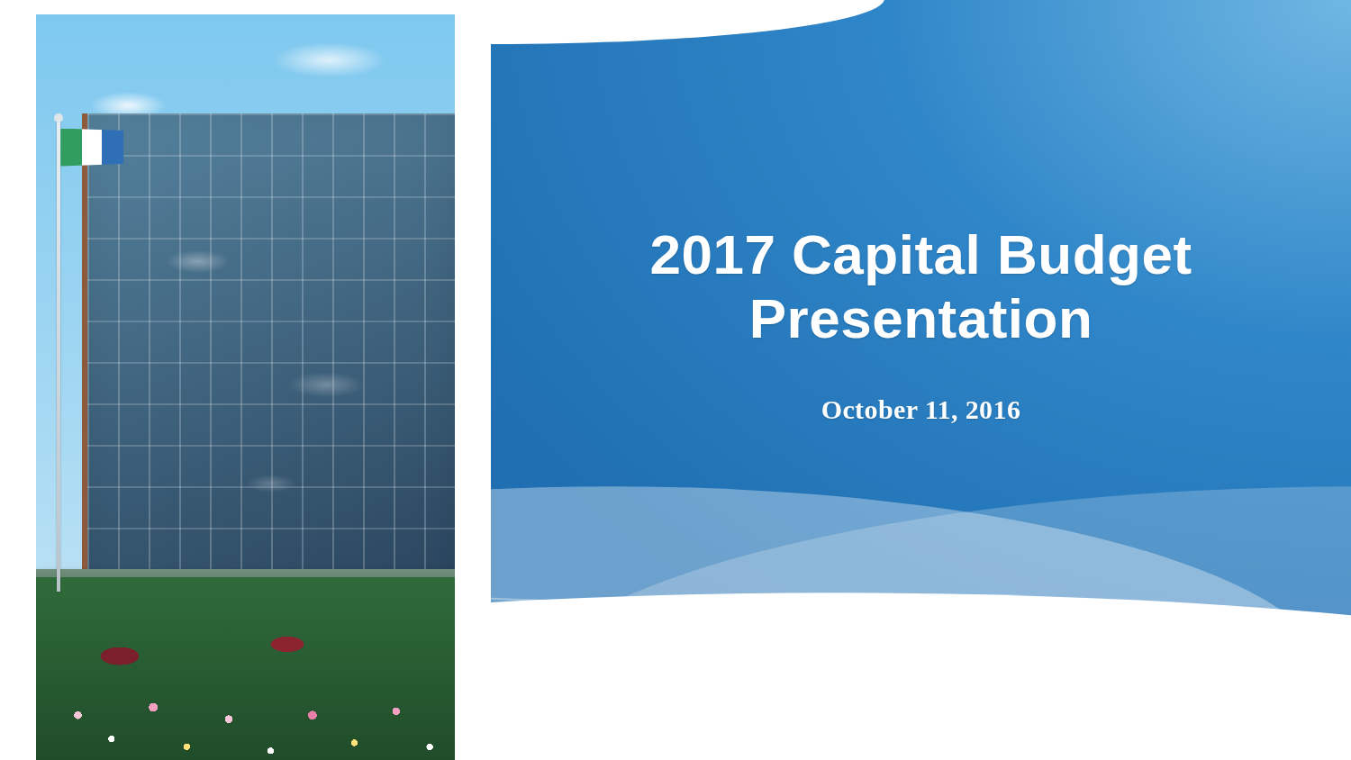2017 Capital Budget
Presentation
October 11, 2016